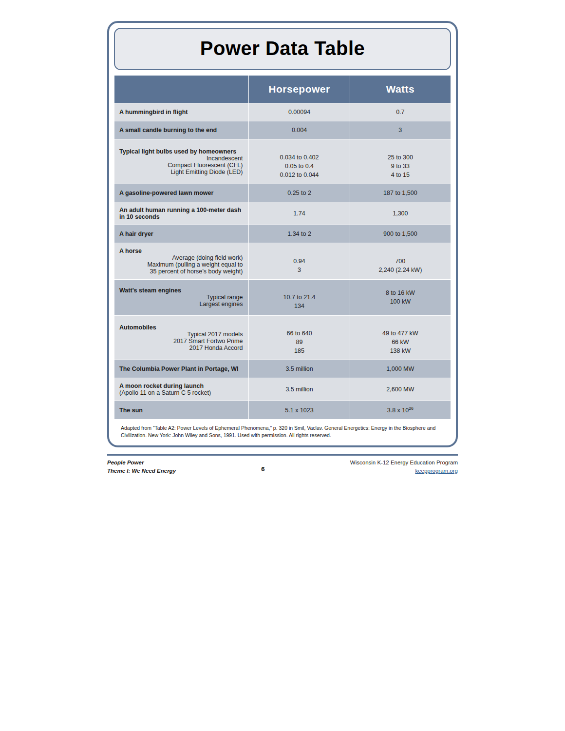Power Data Table
| | Horsepower | Watts |
| --- | --- | --- |
| A hummingbird in flight | 0.00094 | 0.7 |
| A small candle burning to the end | 0.004 | 3 |
| Typical light bulbs used by homeowners Incandescent Compact Fluorescent (CFL) Light Emitting Diode (LED) | 0.034 to 0.402 0.05 to 0.4 0.012 to 0.044 | 25 to 300 9 to 33 4 to 15 |
| A gasoline-powered lawn mower | 0.25 to 2 | 187 to 1,500 |
| An adult human running a 100-meter dash in 10 seconds | 1.74 | 1,300 |
| A hair dryer | 1.34 to 2 | 900 to 1,500 |
| A horse Average (doing field work) Maximum (pulling a weight equal to 35 percent of horse’s body weight) | 0.94 3 | 700 2,240 (2.24 kW) |
| Watt’s steam engines Typical range Largest engines | 10.7 to 21.4 134 | 8 to 16 kW 100 kW |
| Automobiles Typical 2017 models 2017 Smart Fortwo Prime 2017 Honda Accord | 66 to 640 89 185 | 49 to 477 kW 66 kW 138 kW |
| The Columbia Power Plant in Portage, WI | 3.5 million | 1,000 MW |
| A moon rocket during launch (Apollo 11 on a Saturn C 5 rocket) | 3.5 million | 2,600 MW |
| The sun | 5.1 x 1023 | 3.8 x 10 26 |
Adapted from “Table A2: Power Levels of Ephemeral Phenomena,” p. 320 in Smil, Vaclav. General Energetics: Energy in the Biosphere and Civilization. New York: John Wiley and Sons, 1991. Used with permission. All rights reserved.
People Power
Theme I: We Need Energy
6
Wisconsin K-12 Energy Education Program
keepprogram.org